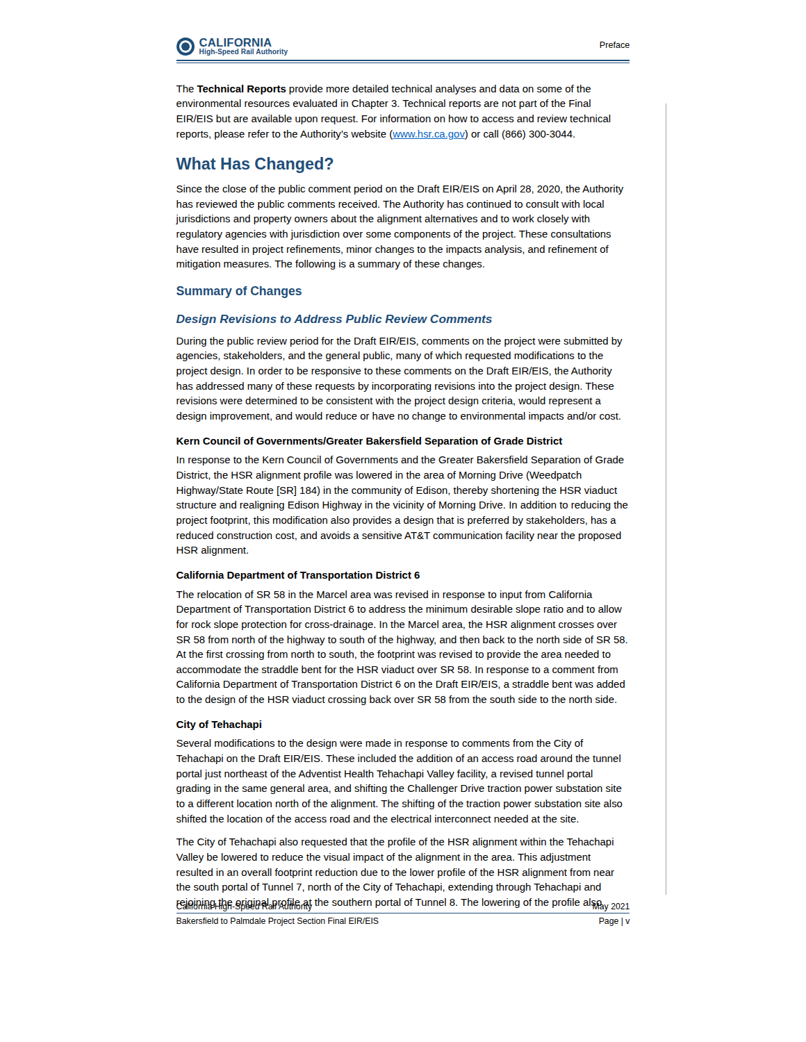CALIFORNIA
High-Speed Rail Authority
Preface
The Technical Reports provide more detailed technical analyses and data on some of the environmental resources evaluated in Chapter 3. Technical reports are not part of the Final EIR/EIS but are available upon request. For information on how to access and review technical reports, please refer to the Authority’s website (www.hsr.ca.gov) or call (866) 300-3044.
What Has Changed?
Since the close of the public comment period on the Draft EIR/EIS on April 28, 2020, the Authority has reviewed the public comments received. The Authority has continued to consult with local jurisdictions and property owners about the alignment alternatives and to work closely with regulatory agencies with jurisdiction over some components of the project. These consultations have resulted in project refinements, minor changes to the impacts analysis, and refinement of mitigation measures. The following is a summary of these changes.
Summary of Changes
Design Revisions to Address Public Review Comments
During the public review period for the Draft EIR/EIS, comments on the project were submitted by agencies, stakeholders, and the general public, many of which requested modifications to the project design. In order to be responsive to these comments on the Draft EIR/EIS, the Authority has addressed many of these requests by incorporating revisions into the project design. These revisions were determined to be consistent with the project design criteria, would represent a design improvement, and would reduce or have no change to environmental impacts and/or cost.
Kern Council of Governments/Greater Bakersfield Separation of Grade District
In response to the Kern Council of Governments and the Greater Bakersfield Separation of Grade District, the HSR alignment profile was lowered in the area of Morning Drive (Weedpatch Highway/State Route [SR] 184) in the community of Edison, thereby shortening the HSR viaduct structure and realigning Edison Highway in the vicinity of Morning Drive. In addition to reducing the project footprint, this modification also provides a design that is preferred by stakeholders, has a reduced construction cost, and avoids a sensitive AT&T communication facility near the proposed HSR alignment.
California Department of Transportation District 6
The relocation of SR 58 in the Marcel area was revised in response to input from California Department of Transportation District 6 to address the minimum desirable slope ratio and to allow for rock slope protection for cross-drainage. In the Marcel area, the HSR alignment crosses over SR 58 from north of the highway to south of the highway, and then back to the north side of SR 58. At the first crossing from north to south, the footprint was revised to provide the area needed to accommodate the straddle bent for the HSR viaduct over SR 58. In response to a comment from California Department of Transportation District 6 on the Draft EIR/EIS, a straddle bent was added to the design of the HSR viaduct crossing back over SR 58 from the south side to the north side.
City of Tehachapi
Several modifications to the design were made in response to comments from the City of Tehachapi on the Draft EIR/EIS. These included the addition of an access road around the tunnel portal just northeast of the Adventist Health Tehachapi Valley facility, a revised tunnel portal grading in the same general area, and shifting the Challenger Drive traction power substation site to a different location north of the alignment. The shifting of the traction power substation site also shifted the location of the access road and the electrical interconnect needed at the site.
The City of Tehachapi also requested that the profile of the HSR alignment within the Tehachapi Valley be lowered to reduce the visual impact of the alignment in the area. This adjustment resulted in an overall footprint reduction due to the lower profile of the HSR alignment from near the south portal of Tunnel 7, north of the City of Tehachapi, extending through Tehachapi and rejoining the original profile at the southern portal of Tunnel 8. The lowering of the profile also
California High-Speed Rail Authority May 2021
Bakersfield to Palmdale Project Section Final EIR/EIS Page | v